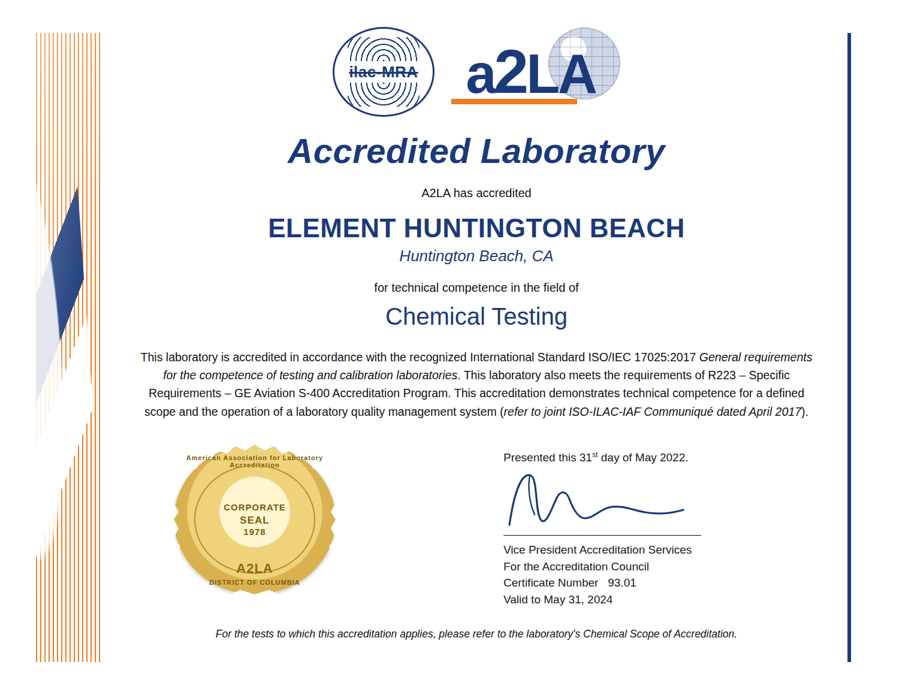ilac-MRA
a2 LA
Accredited Laboratory
A2LA has accredited
ELEMENT HUNTINGTON BEACH
Huntington Beach, CA
for technical competence in the field of
Chemical Testing
This laboratory is accredited in accordance with the recognized International Standard ISO/IEC 17025:2017 General requirements for the competence of testing and calibration laboratories. This laboratory also meets the requirements of R223 – Specific Requirements – GE Aviation S-400 Accreditation Program. This accreditation demonstrates technical competence for a defined scope and the operation of a laboratory quality management system (refer to joint ISO-ILAC-IAF Communiqué dated April 2017).
American Association for Laboratory Accreditation CORPORATE SEAL 1978 DISTRICT OF COLUMBIA A2LA
Presented this 31st day of May 2022.
Vice President Accreditation Services
For the Accreditation Council
Certificate Number 93.01
Valid to May 31, 2024
For the tests to which this accreditation applies, please refer to the laboratory's Chemical Scope of Accreditation.